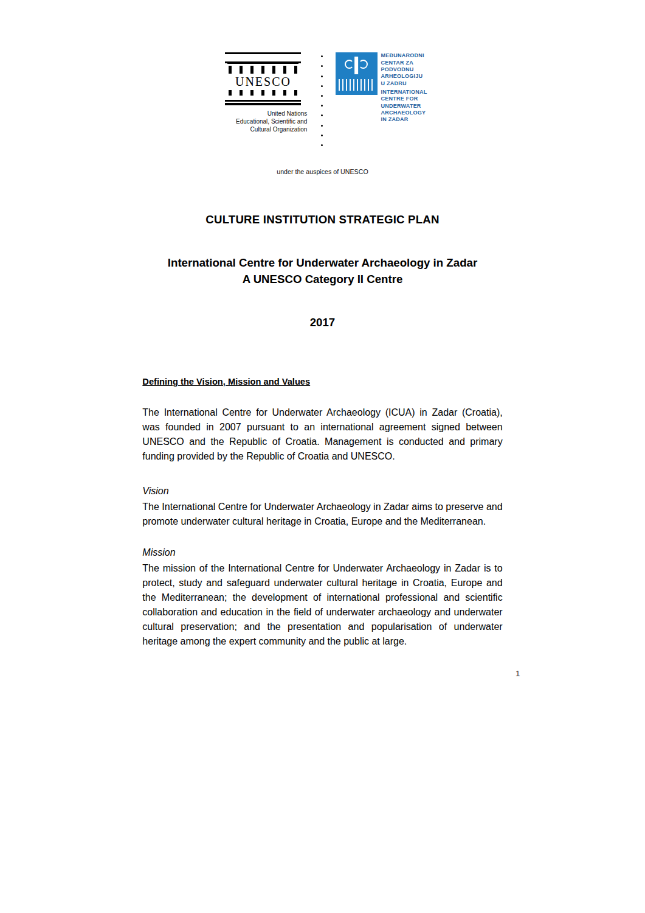UNESCO
United Nations
Educational, Scientific and
Cultural Organization
MEĐUNARODNI
CENTAR ZA
PODVODNU
ARHEOLOGIJU
U ZADRU INTERNATIONAL
CENTRE FOR
UNDERWATER
ARCHAEOLOGY
IN ZADAR
under the auspices of UNESCO
CULTURE INSTITUTION STRATEGIC PLAN
International Centre for Underwater Archaeology in Zadar
A UNESCO Category II Centre
2017
Defining the Vision, Mission and Values
The International Centre for Underwater Archaeology (ICUA) in Zadar (Croatia), was founded in 2007 pursuant to an international agreement signed between UNESCO and the Republic of Croatia. Management is conducted and primary funding provided by the Republic of Croatia and UNESCO.
Vision The International Centre for Underwater Archaeology in Zadar aims to preserve and promote underwater cultural heritage in Croatia, Europe and the Mediterranean.
Mission The mission of the International Centre for Underwater Archaeology in Zadar is to protect, study and safeguard underwater cultural heritage in Croatia, Europe and the Mediterranean; the development of international professional and scientific collaboration and education in the field of underwater archaeology and underwater cultural preservation; and the presentation and popularisation of underwater heritage among the expert community and the public at large.
1